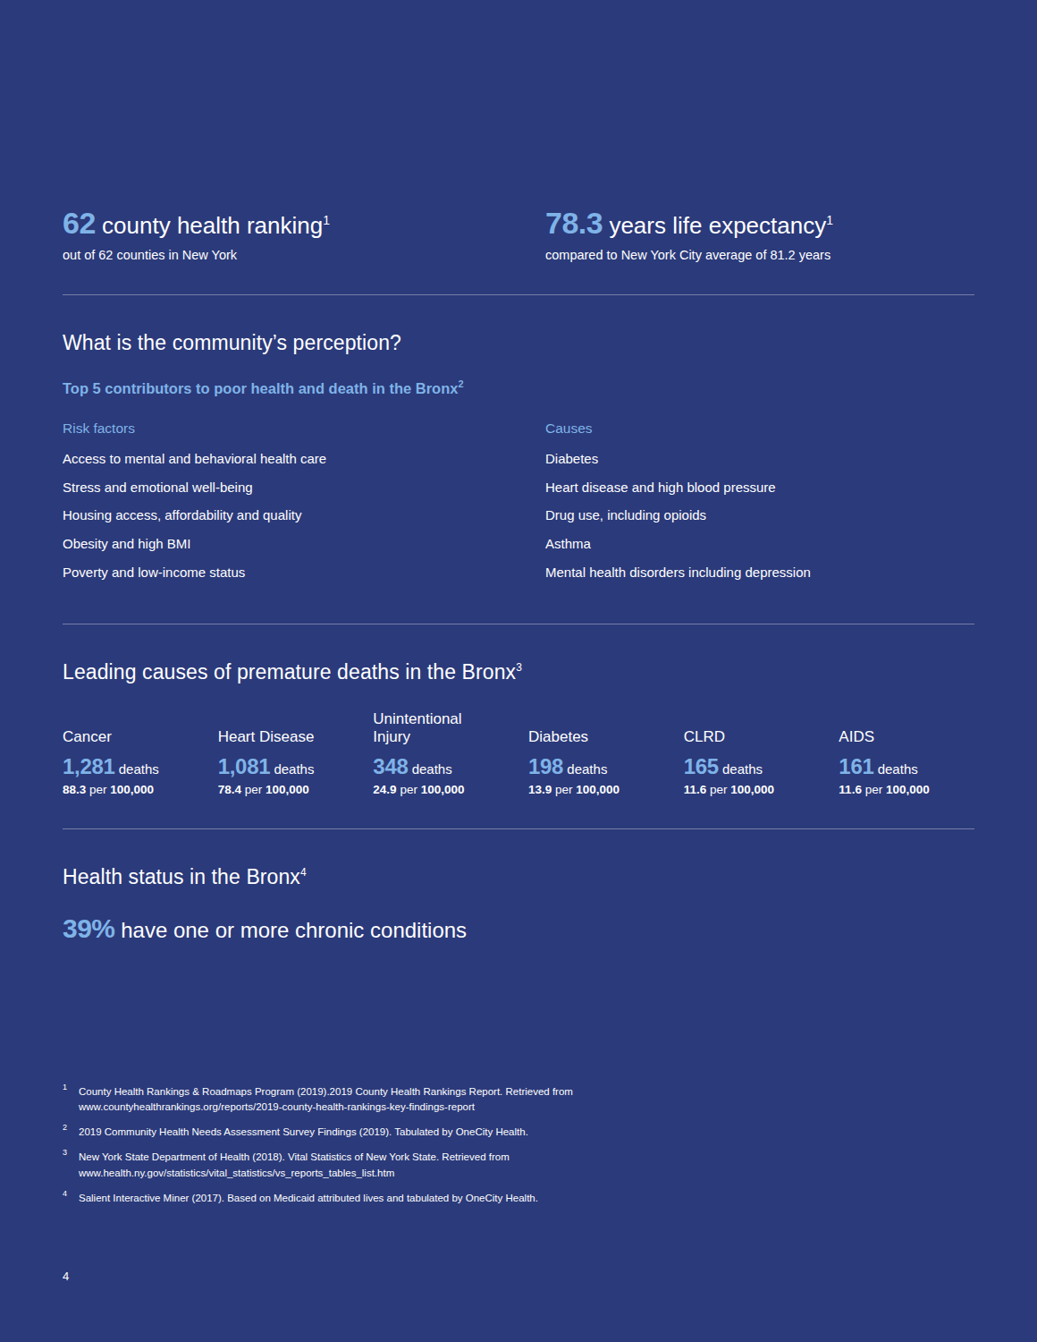62 county health ranking1
out of 62 counties in New York
78.3 years life expectancy1
compared to New York City average of 81.2 years
What is the community’s perception?
Top 5 contributors to poor health and death in the Bronx2
Risk factors
Access to mental and behavioral health care
Stress and emotional well-being
Housing access, affordability and quality
Obesity and high BMI
Poverty and low-income status
Causes
Diabetes
Heart disease and high blood pressure
Drug use, including opioids
Asthma
Mental health disorders including depression
Leading causes of premature deaths in the Bronx3
Cancer
1,281 deaths
88.3 per 100,000
Heart Disease
1,081 deaths
78.4 per 100,000
Unintentional
Injury
348 deaths
24.9 per 100,000
Diabetes
198 deaths
13.9 per 100,000
CLRD
165 deaths
11.6 per 100,000
AIDS
161 deaths
11.6 per 100,000
Health status in the Bronx4
39% have one or more chronic conditions
County Health Rankings & Roadmaps Program (2019).2019 County Health Rankings Report. Retrieved from
www.countyhealthrankings.org/reports/2019-county-health-rankings-key-findings-report
2019 Community Health Needs Assessment Survey Findings (2019). Tabulated by OneCity Health.
New York State Department of Health (2018). Vital Statistics of New York State. Retrieved from
www.health.ny.gov/statistics/vital_statistics/vs_reports_tables_list.htm
Salient Interactive Miner (2017). Based on Medicaid attributed lives and tabulated by OneCity Health.
4